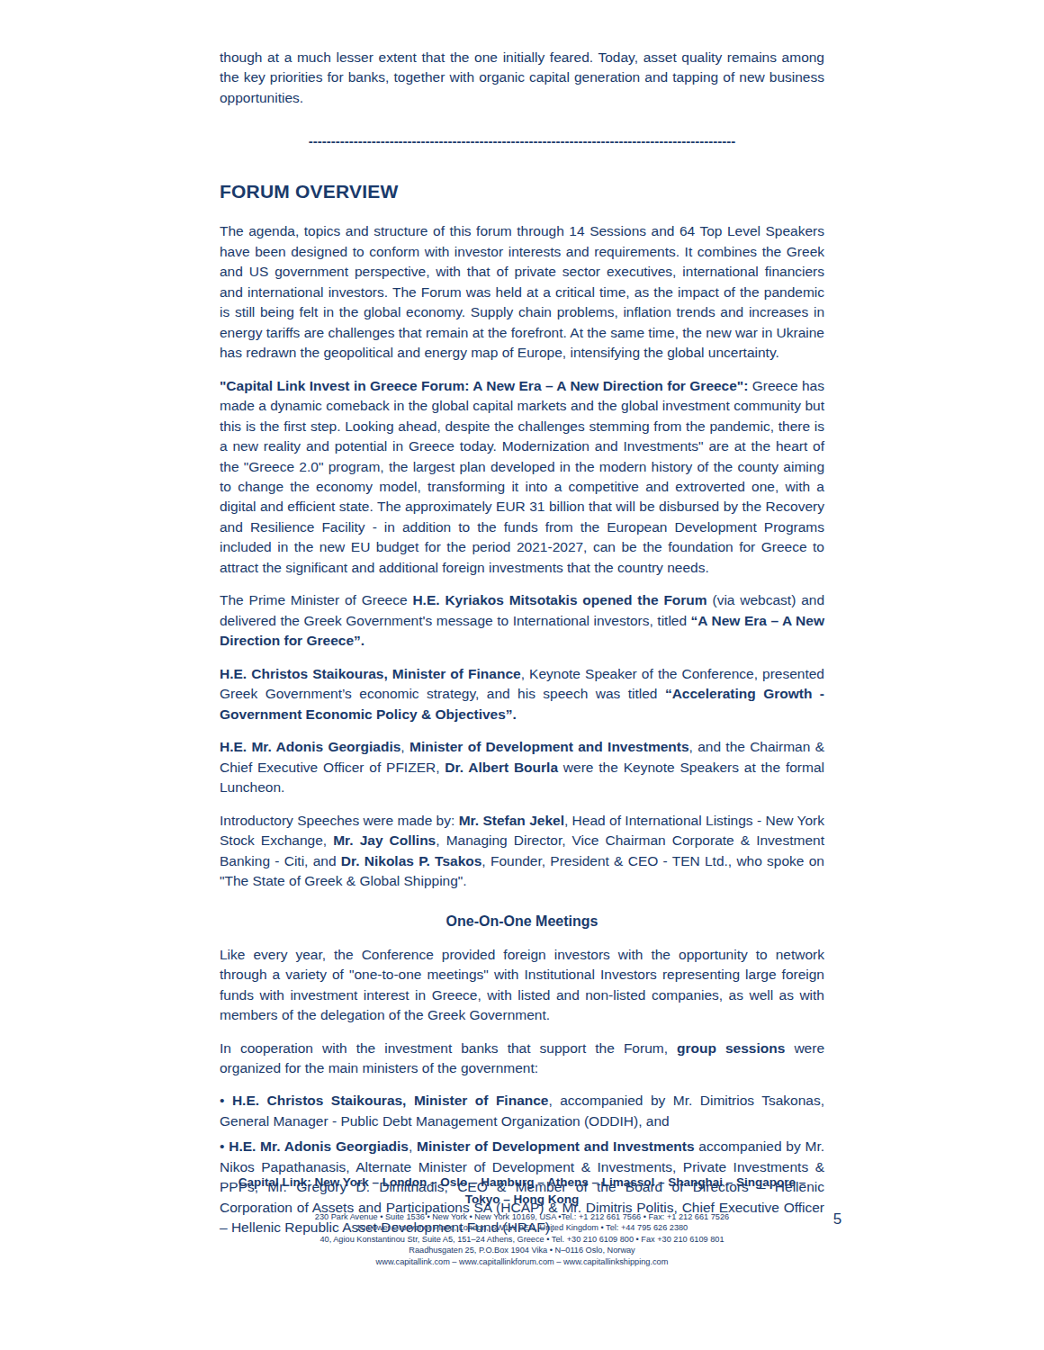though at a much lesser extent that the one initially feared. Today, asset quality remains among the key priorities for banks, together with organic capital generation and tapping of new business opportunities.
-----------------------------------------------------------------------------------------------
FORUM OVERVIEW
The agenda, topics and structure of this forum through 14 Sessions and 64 Top Level Speakers have been designed to conform with investor interests and requirements. It combines the Greek and US government perspective, with that of private sector executives, international financiers and international investors. The Forum was held at a critical time, as the impact of the pandemic is still being felt in the global economy. Supply chain problems, inflation trends and increases in energy tariffs are challenges that remain at the forefront. At the same time, the new war in Ukraine has redrawn the geopolitical and energy map of Europe, intensifying the global uncertainty.
"Capital Link Invest in Greece Forum: A New Era – A New Direction for Greece": Greece has made a dynamic comeback in the global capital markets and the global investment community but this is the first step. Looking ahead, despite the challenges stemming from the pandemic, there is a new reality and potential in Greece today. Modernization and Investments" are at the heart of the "Greece 2.0" program, the largest plan developed in the modern history of the county aiming to change the economy model, transforming it into a competitive and extroverted one, with a digital and efficient state. The approximately EUR 31 billion that will be disbursed by the Recovery and Resilience Facility - in addition to the funds from the European Development Programs included in the new EU budget for the period 2021-2027, can be the foundation for Greece to attract the significant and additional foreign investments that the country needs.
The Prime Minister of Greece H.E. Kyriakos Mitsotakis opened the Forum (via webcast) and delivered the Greek Government's message to International investors, titled “A New Era – A New Direction for Greece”.
H.E. Christos Staikouras, Minister of Finance, Keynote Speaker of the Conference, presented Greek Government’s economic strategy, and his speech was titled “Accelerating Growth - Government Economic Policy & Objectives”.
H.E. Mr. Adonis Georgiadis, Minister of Development and Investments, and the Chairman & Chief Executive Officer of PFIZER, Dr. Albert Bourla were the Keynote Speakers at the formal Luncheon.
Introductory Speeches were made by: Mr. Stefan Jekel, Head of International Listings - New York Stock Exchange, Mr. Jay Collins, Managing Director, Vice Chairman Corporate & Investment Banking - Citi, and Dr. Nikolas P. Tsakos, Founder, President & CEO - TEN Ltd., who spoke on "The State of Greek & Global Shipping".
One-On-One Meetings
Like every year, the Conference provided foreign investors with the opportunity to network through a variety of "one-to-one meetings" with Institutional Investors representing large foreign funds with investment interest in Greece, with listed and non-listed companies, as well as with members of the delegation of the Greek Government.
In cooperation with the investment banks that support the Forum, group sessions were organized for the main ministers of the government:
• H.E. Christos Staikouras, Minister of Finance, accompanied by Mr. Dimitrios Tsakonas, General Manager - Public Debt Management Organization (ODDIH), and
• H.E. Mr. Adonis Georgiadis, Minister of Development and Investments accompanied by Mr. Nikos Papathanasis, Alternate Minister of Development & Investments, Private Investments & PPPs, Mr. Gregory D. Dimitriadis, CEO & Member of the Board of Directors – Hellenic Corporation of Assets and Participations SA (HCAP) & Mr. Dimitris Politis, Chief Executive Officer – Hellenic Republic Asset Development Fund (HRAF).
5
Capital Link: New York – London – Oslo – Hamburg – Athens – Limassol – Shanghai – Singapore – Tokyo – Hong Kong
230 Park Avenue • Suite 1536 • New York • New York 10169, USA •Tel.: +1 212 661 7566 • Fax: +1 212 661 7526
10 Lower Grosvenor Place, London, SW1W 0EN, United Kingdom • Tel: +44 795 626 2380
40, Agiou Konstantinou Str, Suite A5, 151–24 Athens, Greece • Tel. +30 210 6109 800 • Fax +30 210 6109 801
Raadhusgaten 25, P.O.Box 1904 Vika • N–0116 Oslo, Norway
www.capitallink.com – www.capitallinkforum.com – www.capitallinkshipping.com